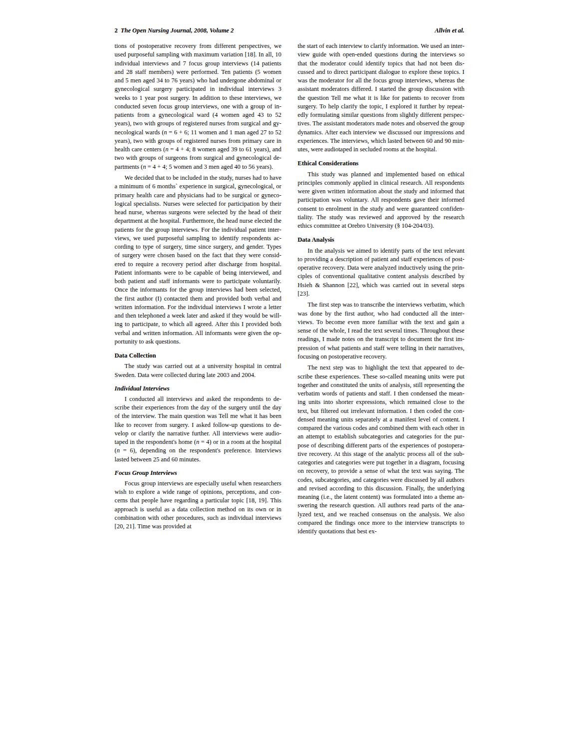2 The Open Nursing Journal, 2008, Volume 2
Allvin et al.
tions of postoperative recovery from different perspectives, we used purposeful sampling with maximum variation [18]. In all, 10 individual interviews and 7 focus group interviews (14 patients and 28 staff members) were performed. Ten patients (5 women and 5 men aged 34 to 76 years) who had undergone abdominal or gynecological surgery participated in individual interviews 3 weeks to 1 year post surgery. In addition to these interviews, we conducted seven focus group interviews, one with a group of in-patients from a gynecological ward (4 women aged 43 to 52 years), two with groups of registered nurses from surgical and gynecological wards (n = 6 + 6; 11 women and 1 man aged 27 to 52 years), two with groups of registered nurses from primary care in health care centers (n = 4 + 4; 8 women aged 39 to 61 years), and two with groups of surgeons from surgical and gynecological departments (n = 4 + 4; 5 women and 3 men aged 40 to 56 years).
We decided that to be included in the study, nurses had to have a minimum of 6 months` experience in surgical, gynecological, or primary health care and physicians had to be surgical or gynecological specialists. Nurses were selected for participation by their head nurse, whereas surgeons were selected by the head of their department at the hospital. Furthermore, the head nurse elected the patients for the group interviews. For the individual patient interviews, we used purposeful sampling to identify respondents according to type of surgery, time since surgery, and gender. Types of surgery were chosen based on the fact that they were considered to require a recovery period after discharge from hospital. Patient informants were to be capable of being interviewed, and both patient and staff informants were to participate voluntarily. Once the informants for the group interviews had been selected, the first author (I) contacted them and provided both verbal and written information. For the individual interviews I wrote a letter and then telephoned a week later and asked if they would be willing to participate, to which all agreed. After this I provided both verbal and written information. All informants were given the opportunity to ask questions.
Data Collection
The study was carried out at a university hospital in central Sweden. Data were collected during late 2003 and 2004.
Individual Interviews
I conducted all interviews and asked the respondents to describe their experiences from the day of the surgery until the day of the interview. The main question was Tell me what it has been like to recover from surgery. I asked follow-up questions to develop or clarify the narrative further. All interviews were audiotaped in the respondent's home (n = 4) or in a room at the hospital (n = 6), depending on the respondent's preference. Interviews lasted between 25 and 60 minutes.
Focus Group Interviews
Focus group interviews are especially useful when researchers wish to explore a wide range of opinions, perceptions, and concerns that people have regarding a particular topic [18, 19]. This approach is useful as a data collection method on its own or in combination with other procedures, such as individual interviews [20, 21]. Time was provided at
the start of each interview to clarify information. We used an interview guide with open-ended questions during the interviews so that the moderator could identify topics that had not been discussed and to direct participant dialogue to explore these topics. I was the moderator for all the focus group interviews, whereas the assistant moderators differed. I started the group discussion with the question Tell me what it is like for patients to recover from surgery. To help clarify the topic, I explored it further by repeatedly formulating similar questions from slightly different perspectives. The assistant moderators made notes and observed the group dynamics. After each interview we discussed our impressions and experiences. The interviews, which lasted between 60 and 90 minutes, were audiotaped in secluded rooms at the hospital.
Ethical Considerations
This study was planned and implemented based on ethical principles commonly applied in clinical research. All respondents were given written information about the study and informed that participation was voluntary. All respondents gave their informed consent to enrolment in the study and were guaranteed confidentiality. The study was reviewed and approved by the research ethics committee at Orebro University (§ 104-204/03).
Data Analysis
In the analysis we aimed to identify parts of the text relevant to providing a description of patient and staff experiences of postoperative recovery. Data were analyzed inductively using the principles of conventional qualitative content analysis described by Hsieh & Shannon [22], which was carried out in several steps [23].
The first step was to transcribe the interviews verbatim, which was done by the first author, who had conducted all the interviews. To become even more familiar with the text and gain a sense of the whole, I read the text several times. Throughout these readings, I made notes on the transcript to document the first impression of what patients and staff were telling in their narratives, focusing on postoperative recovery.
The next step was to highlight the text that appeared to describe these experiences. These so-called meaning units were put together and constituted the units of analysis, still representing the verbatim words of patients and staff. I then condensed the meaning units into shorter expressions, which remained close to the text, but filtered out irrelevant information. I then coded the condensed meaning units separately at a manifest level of content. I compared the various codes and combined them with each other in an attempt to establish subcategories and categories for the purpose of describing different parts of the experiences of postoperative recovery. At this stage of the analytic process all of the subcategories and categories were put together in a diagram, focusing on recovery, to provide a sense of what the text was saying. The codes, subcategories, and categories were discussed by all authors and revised according to this discussion. Finally, the underlying meaning (i.e., the latent content) was formulated into a theme answering the research question. All authors read parts of the analyzed text, and we reached consensus on the analysis. We also compared the findings once more to the interview transcripts to identify quotations that best ex-